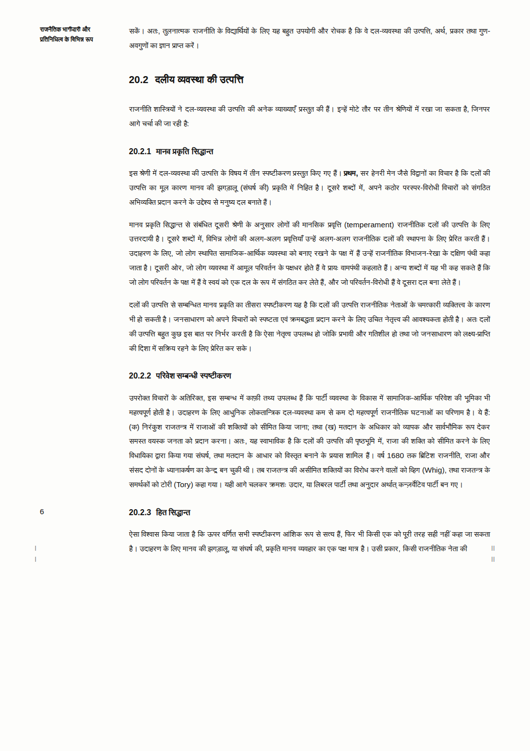राजनैतिक भागीदारी और
प्रतिनिधित्व के विभिन्न रूप
सकें। अतः, तुलनात्मक राजनीति के विद्यार्थियों के लिए यह बहुत उपयोगी और रोचक है कि वे दल-व्यवस्था की उत्पत्ति, अर्थ, प्रकार तथा गुण-अवगुणों का ज्ञान प्राप्त करें।
20.2दलीय व्यवस्था की उत्पत्ति
राजनीति शास्त्रियों ने दल-व्यवस्था की उत्पत्ति की अनेक व्याख्याएँ प्रस्तुत की हैं। इन्हें मोटे तौर पर तीन श्रेणियों में रखा जा सकता है, जिनपर आगे चर्चा की जा रही है:
20.2.1मानव प्रकृति सिद्धान्त
इस श्रेणी में दल-व्यवस्था की उत्पत्ति के विषय में तीन स्पष्टीकरण प्रस्तुत किए गए हैं। प्रथम, सर हेनरी मेन जैसे विद्वानों का विचार है कि दलों की उत्पत्ति का मूल कारण मानव की झगड़ालू (संघर्ष की) प्रकृति में निहित है। दूसरे शब्दों में, अपने कठोर परस्पर-विरोधी विचारों को संगठित अभिव्यक्ति प्रदान करने के उद्देश्य से मनुष्य दल बनाते हैं।
मानव प्रकृति सिद्धान्त से संबंधित दूसरी श्रेणी के अनुसार लोगों की मानसिक प्रवृत्ति (temperament) राजनीतिक दलों की उत्पत्ति के लिए उत्तरदायी है। दूसरे शब्दों में, विभिन्न लोगों की अलग-अलग प्रवृत्तियाँ उन्हें अलग-अलग राजनीतिक दलों की स्थापना के लिए प्रेरित करती हैं। उदाहरण के लिए, जो लोग स्थापित सामाजिक-आर्थिक व्यवस्था को बनाए रखने के पक्ष में हैं उन्हें राजनीतिक विभाजन-रेखा के दक्षिण पंथी कहा जाता है। दूसरी ओर, जो लोग व्यवस्था में आमूल परिवर्तन के पक्षधर होते हैं वे प्रायः वामपंथी कहलाते हैं। अन्य शब्दों में यह भी कह सकते हैं कि जो लोग परिवर्तन के पक्ष में हैं वे स्वयं को एक दल के रूप में संगठित कर लेते हैं, और जो परिवर्तन-विरोधी हैं वे दूसरा दल बना लेते हैं।
दलों की उत्पत्ति से सम्बन्धित मानव प्रकृति का तीसरा स्पष्टीकरण यह है कि दलों की उत्पत्ति राजनीतिक नेताओं के चमत्कारी व्यक्तित्त्व के कारण भी हो सकती है। जनसाधारण को अपने विचारों को स्पष्टता एवं क्रमबद्धता प्रदान करने के लिए उचित नेतृत्त्व की आवश्यकता होती है। अतः दलों की उत्पत्ति बहुत कुछ इस बात पर निर्भर करती है कि ऐसा नेतृत्व उपलब्ध हो जोकि प्रभावी और गतिशील हो तथा जो जनसाधारण को लक्ष्य-प्राप्ति की दिशा में सक्रिय रहने के लिए प्रेरित कर सके।
20.2.2परिवेश सम्बन्धी स्पष्टीकरण
उपरोक्त विचारों के अतिरिक्त, इस सम्बन्ध में काफ़ी तथ्य उपलब्ध हैं कि पार्टी व्यवस्था के विकास में सामाजिक-आर्थिक परिवेश की भूमिका भी महत्वपूर्ण होती है। उदाहरण के लिए आधुनिक लोकतान्त्रिक दल-व्यवस्था कम से कम दो महत्वपूर्ण राजनीतिक घटनाओं का परिणाम है। ये हैं: (क) निरंकुश राजतन्त्र में राजाओं की शक्तियों को सीमित किया जाना; तथा (ख) मतदान के अधिकार को व्यापक और सार्वभौमिक रूप देकर समस्त वयस्क जनता को प्रदान करना। अतः, यह स्वाभाविक है कि दलों की उत्पत्ति की पृष्ठभूमि में, राजा की शक्ति को सीमित करने के लिए विधायिका द्वारा किया गया संघर्ष, तथा मतदान के आधार को विस्तृत बनाने के प्रयास शामिल हैं। वर्ष 1680 तक ब्रिटिश राजनीति, राजा और संसद दोनों के ध्यानाकर्षण का केन्द्र बन चुकी थी। तब राजतन्त्र की असीमित शक्तियों का विरोध करने वालों को व्हिग (Whig), तथा राजतन्त्र के समर्थकों को टोरी (Tory) कहा गया। यही आगे चलकर क्रमशः उदार, या लिबरल पार्टी तथा अनुदार अर्थात् कन्ज़र्वेटिव पार्टी बन गए।
20.2.3हित सिद्धान्त
ऐसा विश्वास किया जाता है कि ऊपर वर्णित सभी स्पष्टीकरण आंशिक रूप से सत्य हैं, फिर भी किसी एक को पूरी तरह सही नहीं कहा जा सकता है। उदाहरण के लिए मानव की झगड़ालू, या संघर्ष की, प्रकृति मानव व्यवहार का एक पक्ष मात्र है। उसी प्रकार, किसी राजनीतिक नेता की
6
|
|
||
||